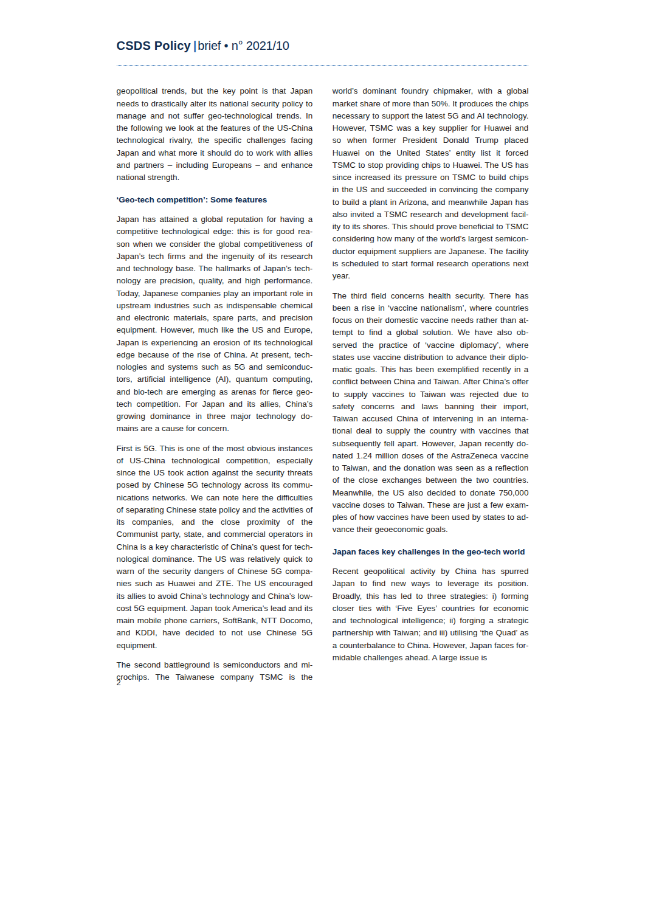CSDS Policy|brief • n° 2021/10
geopolitical trends, but the key point is that Japan needs to drastically alter its national security policy to manage and not suffer geo-technological trends. In the following we look at the features of the US-China technological rivalry, the specific challenges facing Japan and what more it should do to work with allies and partners – including Europeans – and enhance national strength.
‘Geo-tech competition’: Some features
Japan has attained a global reputation for having a competitive technological edge: this is for good reason when we consider the global competitiveness of Japan’s tech firms and the ingenuity of its research and technology base. The hallmarks of Japan’s technology are precision, quality, and high performance. Today, Japanese companies play an important role in upstream industries such as indispensable chemical and electronic materials, spare parts, and precision equipment. However, much like the US and Europe, Japan is experiencing an erosion of its technological edge because of the rise of China. At present, technologies and systems such as 5G and semiconductors, artificial intelligence (AI), quantum computing, and bio-tech are emerging as arenas for fierce geo-tech competition. For Japan and its allies, China’s growing dominance in three major technology domains are a cause for concern.
First is 5G. This is one of the most obvious instances of US-China technological competition, especially since the US took action against the security threats posed by Chinese 5G technology across its communications networks. We can note here the difficulties of separating Chinese state policy and the activities of its companies, and the close proximity of the Communist party, state, and commercial operators in China is a key characteristic of China’s quest for technological dominance. The US was relatively quick to warn of the security dangers of Chinese 5G companies such as Huawei and ZTE. The US encouraged its allies to avoid China’s technology and China’s low-cost 5G equipment. Japan took America’s lead and its main mobile phone carriers, SoftBank, NTT Docomo, and KDDI, have decided to not use Chinese 5G equipment.
The second battleground is semiconductors and microchips. The Taiwanese company TSMC is the world’s dominant foundry chipmaker, with a global market share of more than 50%. It produces the chips necessary to support the latest 5G and AI technology. However, TSMC was a key supplier for Huawei and so when former President Donald Trump placed Huawei on the United States’ entity list it forced TSMC to stop providing chips to Huawei. The US has since increased its pressure on TSMC to build chips in the US and succeeded in convincing the company to build a plant in Arizona, and meanwhile Japan has also invited a TSMC research and development facility to its shores. This should prove beneficial to TSMC considering how many of the world’s largest semiconductor equipment suppliers are Japanese. The facility is scheduled to start formal research operations next year.
The third field concerns health security. There has been a rise in ‘vaccine nationalism’, where countries focus on their domestic vaccine needs rather than attempt to find a global solution. We have also observed the practice of ‘vaccine diplomacy’, where states use vaccine distribution to advance their diplomatic goals. This has been exemplified recently in a conflict between China and Taiwan. After China’s offer to supply vaccines to Taiwan was rejected due to safety concerns and laws banning their import, Taiwan accused China of intervening in an international deal to supply the country with vaccines that subsequently fell apart. However, Japan recently donated 1.24 million doses of the AstraZeneca vaccine to Taiwan, and the donation was seen as a reflection of the close exchanges between the two countries. Meanwhile, the US also decided to donate 750,000 vaccine doses to Taiwan. These are just a few examples of how vaccines have been used by states to advance their geoeconomic goals.
Japan faces key challenges in the geo-tech world
Recent geopolitical activity by China has spurred Japan to find new ways to leverage its position. Broadly, this has led to three strategies: i) forming closer ties with ‘Five Eyes’ countries for economic and technological intelligence; ii) forging a strategic partnership with Taiwan; and iii) utilising ‘the Quad’ as a counterbalance to China. However, Japan faces formidable challenges ahead. A large issue is
2